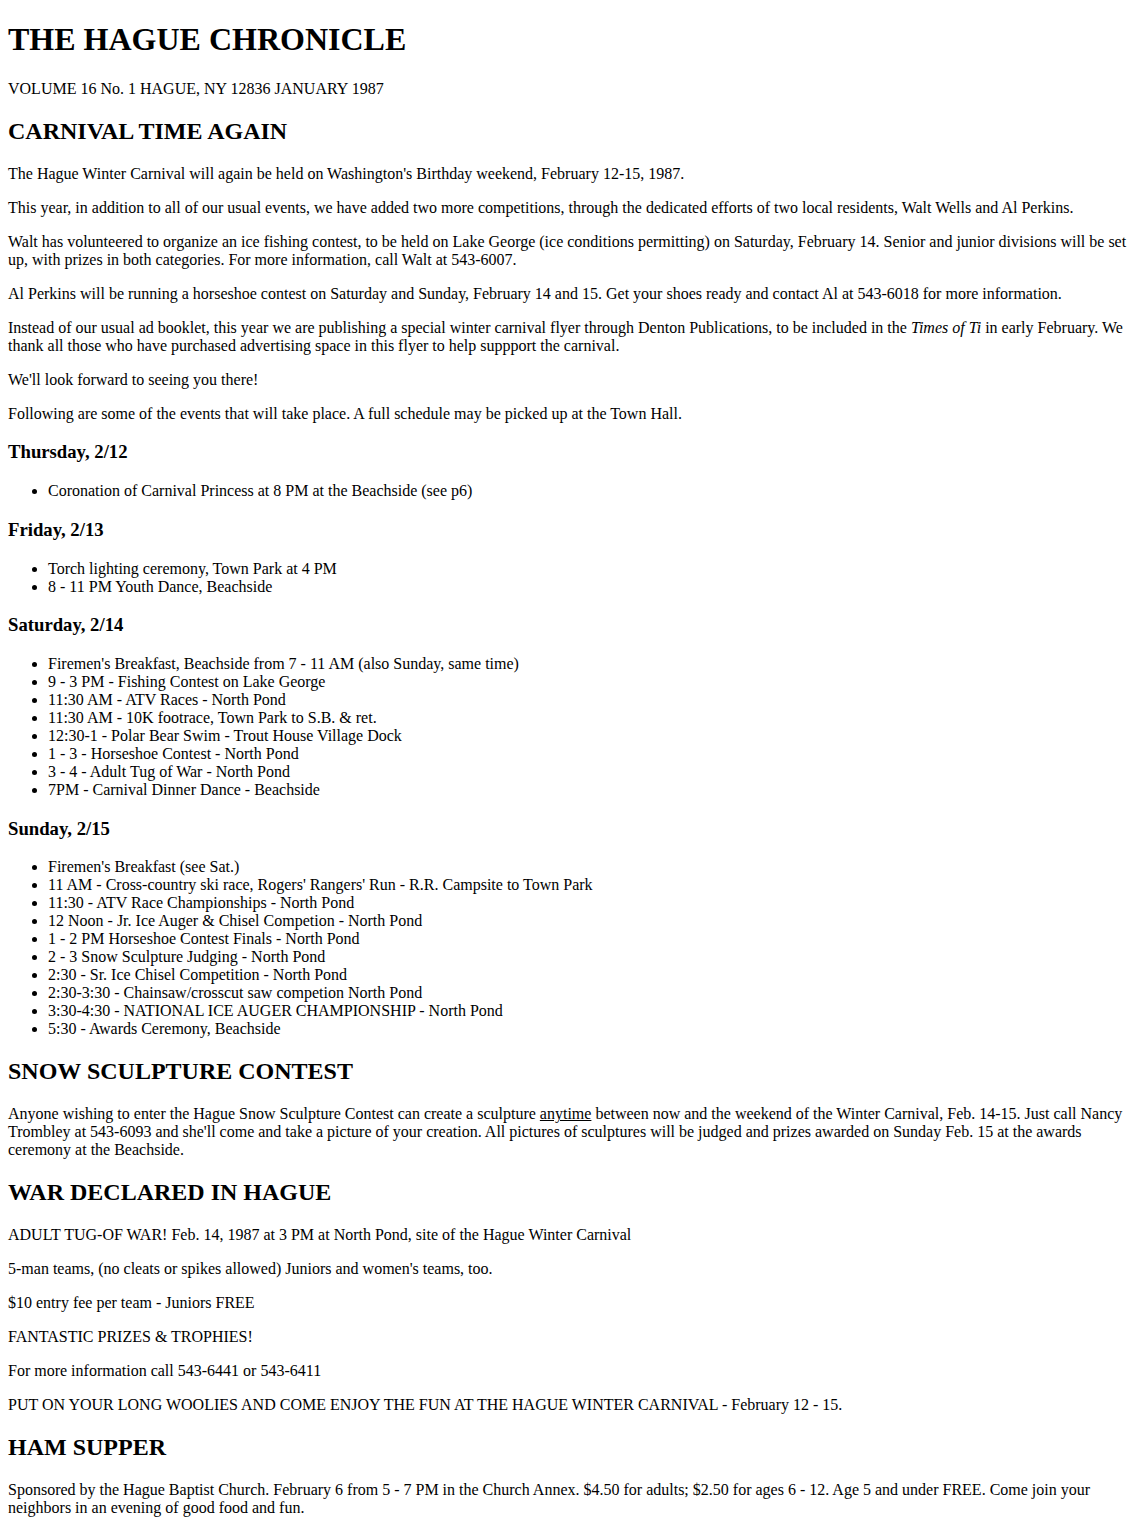THE HAGUE CHRONICLE
VOLUME 16 No. 1 HAGUE, NY 12836 JANUARY 1987
CARNIVAL TIME AGAIN
The Hague Winter Carnival will again be held on Washington's Birthday weekend, February 12-15, 1987.
This year, in addition to all of our usual events, we have added two more competitions, through the dedicated efforts of two local residents, Walt Wells and Al Perkins.
Walt has volunteered to organize an ice fishing contest, to be held on Lake George (ice conditions permitting) on Saturday, February 14. Senior and junior divisions will be set up, with prizes in both categories. For more information, call Walt at 543-6007.
Al Perkins will be running a horseshoe contest on Saturday and Sunday, February 14 and 15. Get your shoes ready and contact Al at 543-6018 for more information.
Instead of our usual ad booklet, this year we are publishing a special winter carnival flyer through Denton Publications, to be included in the Times of Ti in early February. We thank all those who have purchased advertising space in this flyer to help suppport the carnival.
We'll look forward to seeing you there!
Following are some of the events that will take place. A full schedule may be picked up at the Town Hall.
Thursday, 2/12
Coronation of Carnival Princess at 8 PM at the Beachside (see p6)
Friday, 2/13
Torch lighting ceremony, Town Park at 4 PM
8 - 11 PM Youth Dance, Beachside
Saturday, 2/14
Firemen's Breakfast, Beachside from 7 - 11 AM (also Sunday, same time)
9 - 3 PM - Fishing Contest on Lake George
11:30 AM - ATV Races - North Pond
11:30 AM - 10K footrace, Town Park to S.B. & ret.
12:30-1 - Polar Bear Swim - Trout House Village Dock
1 - 3 - Horseshoe Contest - North Pond
3 - 4 - Adult Tug of War - North Pond
7PM - Carnival Dinner Dance - Beachside
Sunday, 2/15
Firemen's Breakfast (see Sat.)
11 AM - Cross-country ski race, Rogers' Rangers' Run - R.R. Campsite to Town Park
11:30 - ATV Race Championships - North Pond
12 Noon - Jr. Ice Auger & Chisel Competion - North Pond
1 - 2 PM Horseshoe Contest Finals - North Pond
2 - 3 Snow Sculpture Judging - North Pond
2:30 - Sr. Ice Chisel Competition - North Pond
2:30-3:30 - Chainsaw/crosscut saw competion North Pond
3:30-4:30 - NATIONAL ICE AUGER CHAMPIONSHIP - North Pond
5:30 - Awards Ceremony, Beachside
SNOW SCULPTURE CONTEST
Anyone wishing to enter the Hague Snow Sculpture Contest can create a sculpture anytime between now and the weekend of the Winter Carnival, Feb. 14-15. Just call Nancy Trombley at 543-6093 and she'll come and take a picture of your creation. All pictures of sculptures will be judged and prizes awarded on Sunday Feb. 15 at the awards ceremony at the Beachside.
WAR DECLARED IN HAGUE
ADULT TUG-OF WAR! Feb. 14, 1987 at 3 PM at North Pond, site of the Hague Winter Carnival
5-man teams, (no cleats or spikes allowed) Juniors and women's teams, too.
$10 entry fee per team - Juniors FREE
FANTASTIC PRIZES & TROPHIES!
For more information call 543-6441 or 543-6411
PUT ON YOUR LONG WOOLIES AND COME ENJOY THE FUN AT THE HAGUE WINTER CARNIVAL - February 12 - 15.
HAM SUPPER
Sponsored by the Hague Baptist Church. February 6 from 5 - 7 PM in the Church Annex. $4.50 for adults; $2.50 for ages 6 - 12. Age 5 and under FREE. Come join your neighbors in an evening of good food and fun.